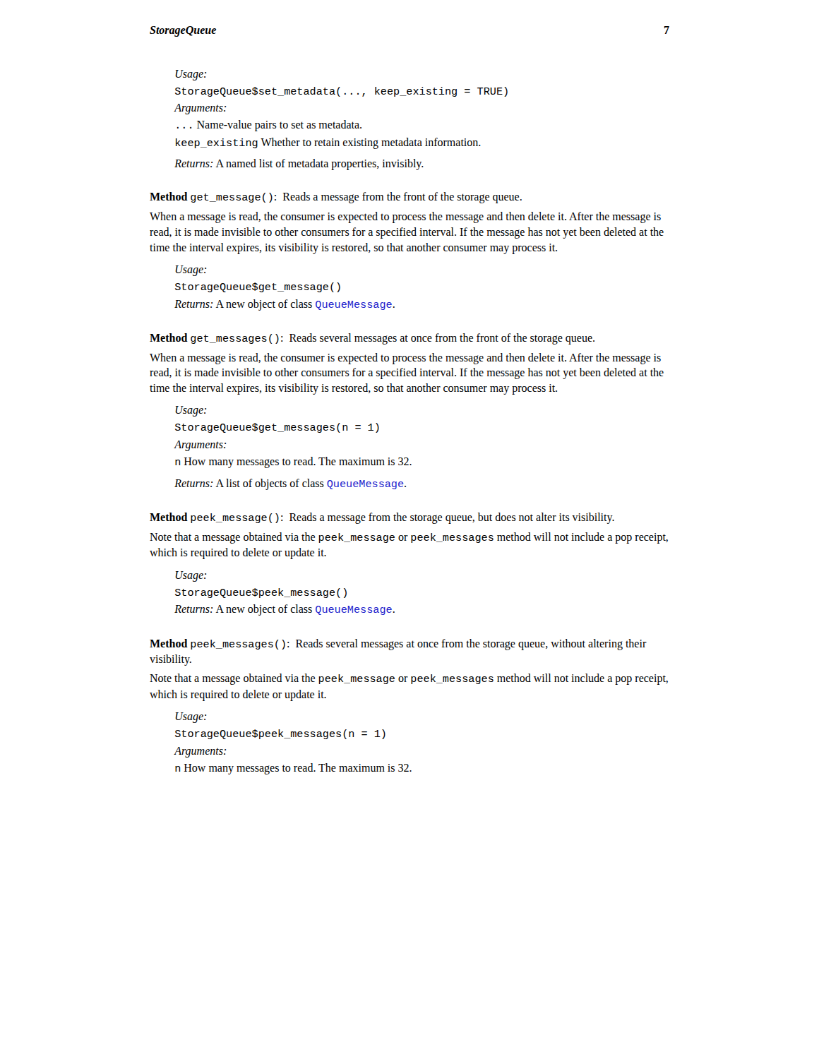StorageQueue 7
Usage:
StorageQueue$set_metadata(..., keep_existing = TRUE)
Arguments:
... Name-value pairs to set as metadata.
keep_existing Whether to retain existing metadata information.
Returns: A named list of metadata properties, invisibly.
Method get_message(): Reads a message from the front of the storage queue.
When a message is read, the consumer is expected to process the message and then delete it. After the message is read, it is made invisible to other consumers for a specified interval. If the message has not yet been deleted at the time the interval expires, its visibility is restored, so that another consumer may process it.
Usage:
StorageQueue$get_message()
Returns: A new object of class QueueMessage.
Method get_messages(): Reads several messages at once from the front of the storage queue.
When a message is read, the consumer is expected to process the message and then delete it. After the message is read, it is made invisible to other consumers for a specified interval. If the message has not yet been deleted at the time the interval expires, its visibility is restored, so that another consumer may process it.
Usage:
StorageQueue$get_messages(n = 1)
Arguments:
n How many messages to read. The maximum is 32.
Returns: A list of objects of class QueueMessage.
Method peek_message(): Reads a message from the storage queue, but does not alter its visibility.
Note that a message obtained via the peek_message or peek_messages method will not include a pop receipt, which is required to delete or update it.
Usage:
StorageQueue$peek_message()
Returns: A new object of class QueueMessage.
Method peek_messages(): Reads several messages at once from the storage queue, without altering their visibility.
Note that a message obtained via the peek_message or peek_messages method will not include a pop receipt, which is required to delete or update it.
Usage:
StorageQueue$peek_messages(n = 1)
Arguments:
n How many messages to read. The maximum is 32.